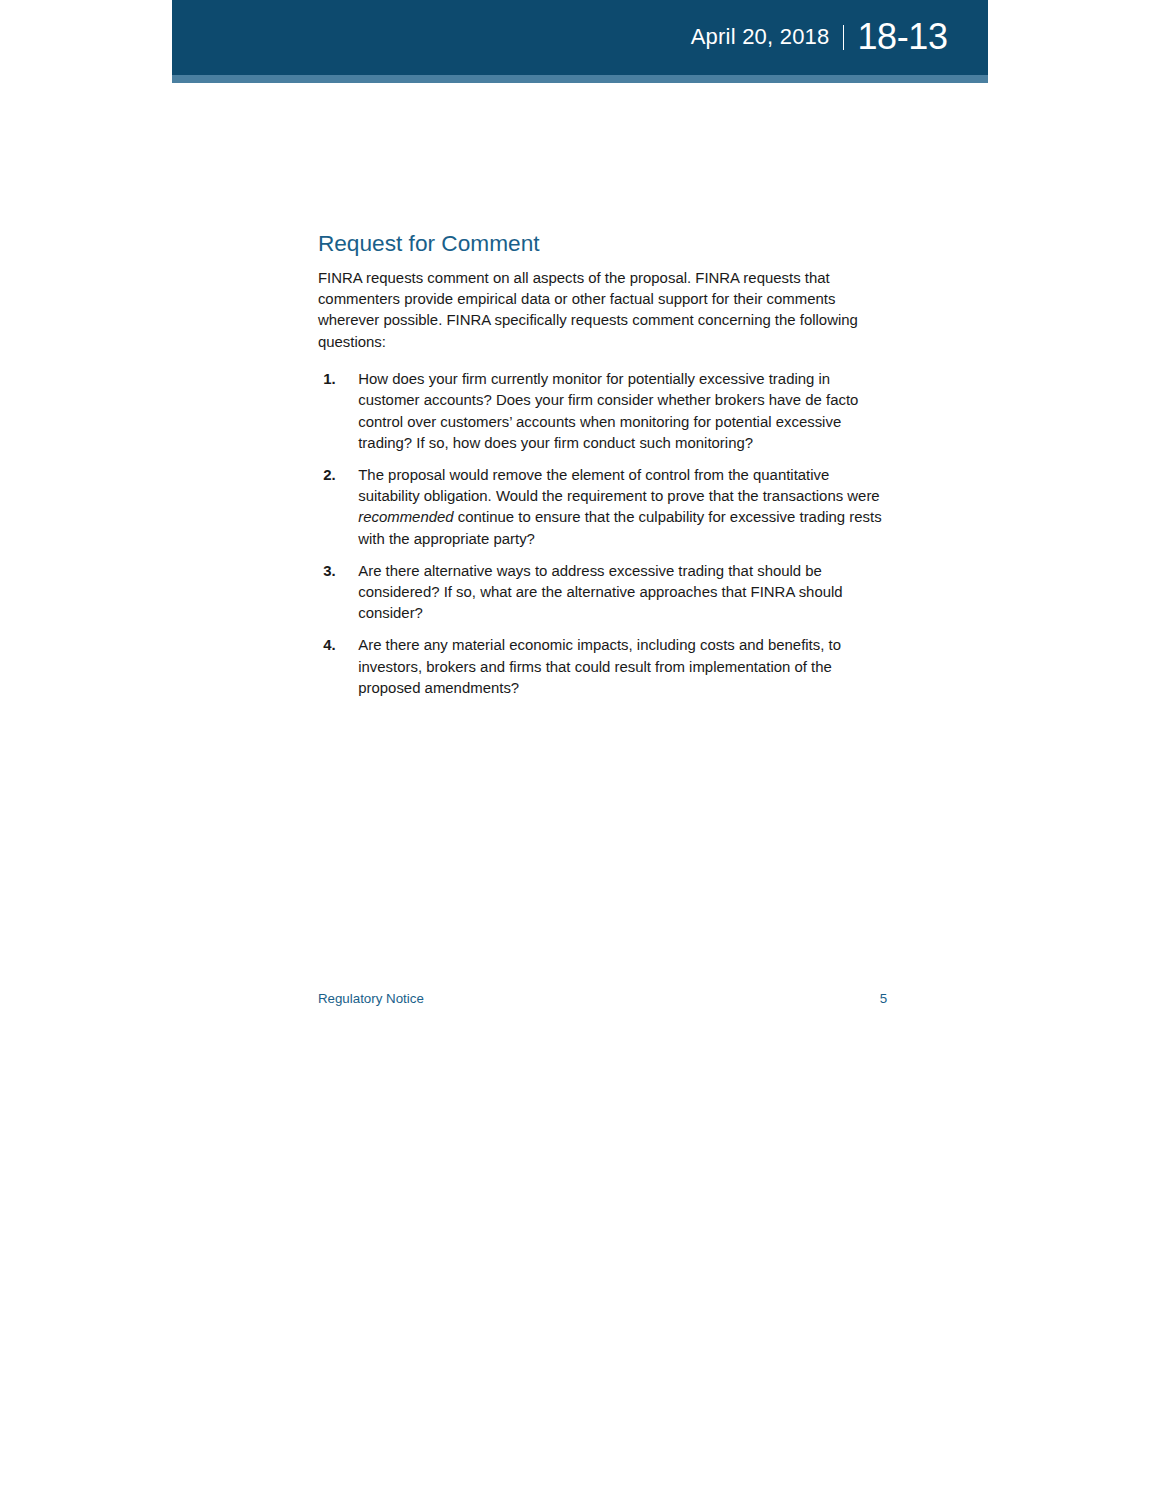April 20, 2018 18-13
Request for Comment
FINRA requests comment on all aspects of the proposal. FINRA requests that commenters provide empirical data or other factual support for their comments wherever possible. FINRA specifically requests comment concerning the following questions:
How does your firm currently monitor for potentially excessive trading in customer accounts? Does your firm consider whether brokers have de facto control over customers’ accounts when monitoring for potential excessive trading? If so, how does your firm conduct such monitoring?
The proposal would remove the element of control from the quantitative suitability obligation. Would the requirement to prove that the transactions were recommended continue to ensure that the culpability for excessive trading rests with the appropriate party?
Are there alternative ways to address excessive trading that should be considered? If so, what are the alternative approaches that FINRA should consider?
Are there any material economic impacts, including costs and benefits, to investors, brokers and firms that could result from implementation of the proposed amendments?
Regulatory Notice 5